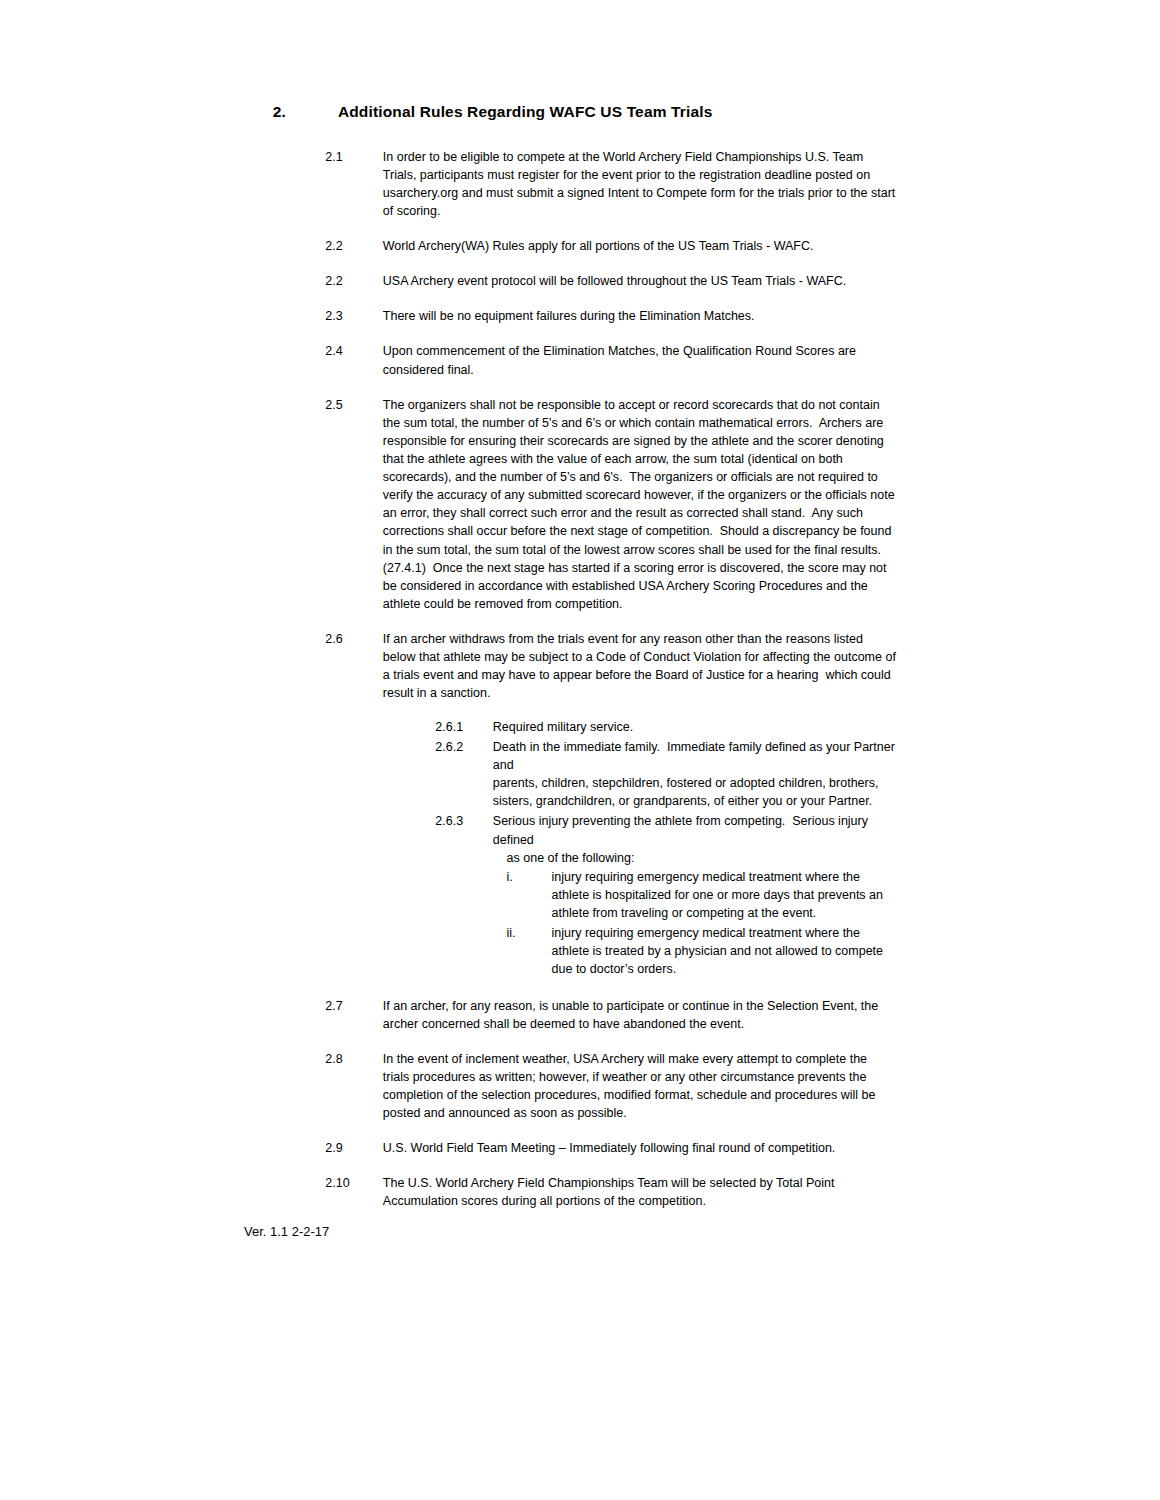2. Additional Rules Regarding WAFC US Team Trials
2.1
In order to be eligible to compete at the World Archery Field Championships U.S. Team Trials, participants must register for the event prior to the registration deadline posted on usarchery.org and must submit a signed Intent to Compete form for the trials prior to the start of scoring.
2.2
World Archery(WA) Rules apply for all portions of the US Team Trials - WAFC.
2.2
USA Archery event protocol will be followed throughout the US Team Trials - WAFC.
2.3
There will be no equipment failures during the Elimination Matches.
2.4
Upon commencement of the Elimination Matches, the Qualification Round Scores are considered final.
2.5
The organizers shall not be responsible to accept or record scorecards that do not contain the sum total, the number of 5’s and 6’s or which contain mathematical errors. Archers are responsible for ensuring their scorecards are signed by the athlete and the scorer denoting that the athlete agrees with the value of each arrow, the sum total (identical on both scorecards), and the number of 5’s and 6's. The organizers or officials are not required to verify the accuracy of any submitted scorecard however, if the organizers or the officials note an error, they shall correct such error and the result as corrected shall stand. Any such corrections shall occur before the next stage of competition. Should a discrepancy be found in the sum total, the sum total of the lowest arrow scores shall be used for the final results. (27.4.1) Once the next stage has started if a scoring error is discovered, the score may not be considered in accordance with established USA Archery Scoring Procedures and the athlete could be removed from competition.
2.6
If an archer withdraws from the trials event for any reason other than the reasons listed below that athlete may be subject to a Code of Conduct Violation for affecting the outcome of a trials event and may have to appear before the Board of Justice for a hearing which could result in a sanction.
2.6.1
Required military service.
2.6.2
Death in the immediate family. Immediate family defined as your Partner and
parents, children, stepchildren, fostered or adopted children, brothers,
sisters, grandchildren, or grandparents, of either you or your Partner.
2.6.3
Serious injury preventing the athlete from competing. Serious injury defined
as one of the following:
i.
injury requiring emergency medical treatment where the athlete is hospitalized for one or more days that prevents an athlete from traveling or competing at the event.
ii.
injury requiring emergency medical treatment where the athlete is treated by a physician and not allowed to compete due to doctor’s orders.
2.7
If an archer, for any reason, is unable to participate or continue in the Selection Event, the archer concerned shall be deemed to have abandoned the event.
2.8
In the event of inclement weather, USA Archery will make every attempt to complete the trials procedures as written; however, if weather or any other circumstance prevents the completion of the selection procedures, modified format, schedule and procedures will be posted and announced as soon as possible.
2.9
U.S. World Field Team Meeting – Immediately following final round of competition.
2.10
The U.S. World Archery Field Championships Team will be selected by Total Point Accumulation scores during all portions of the competition.
Ver. 1.1 2-2-17